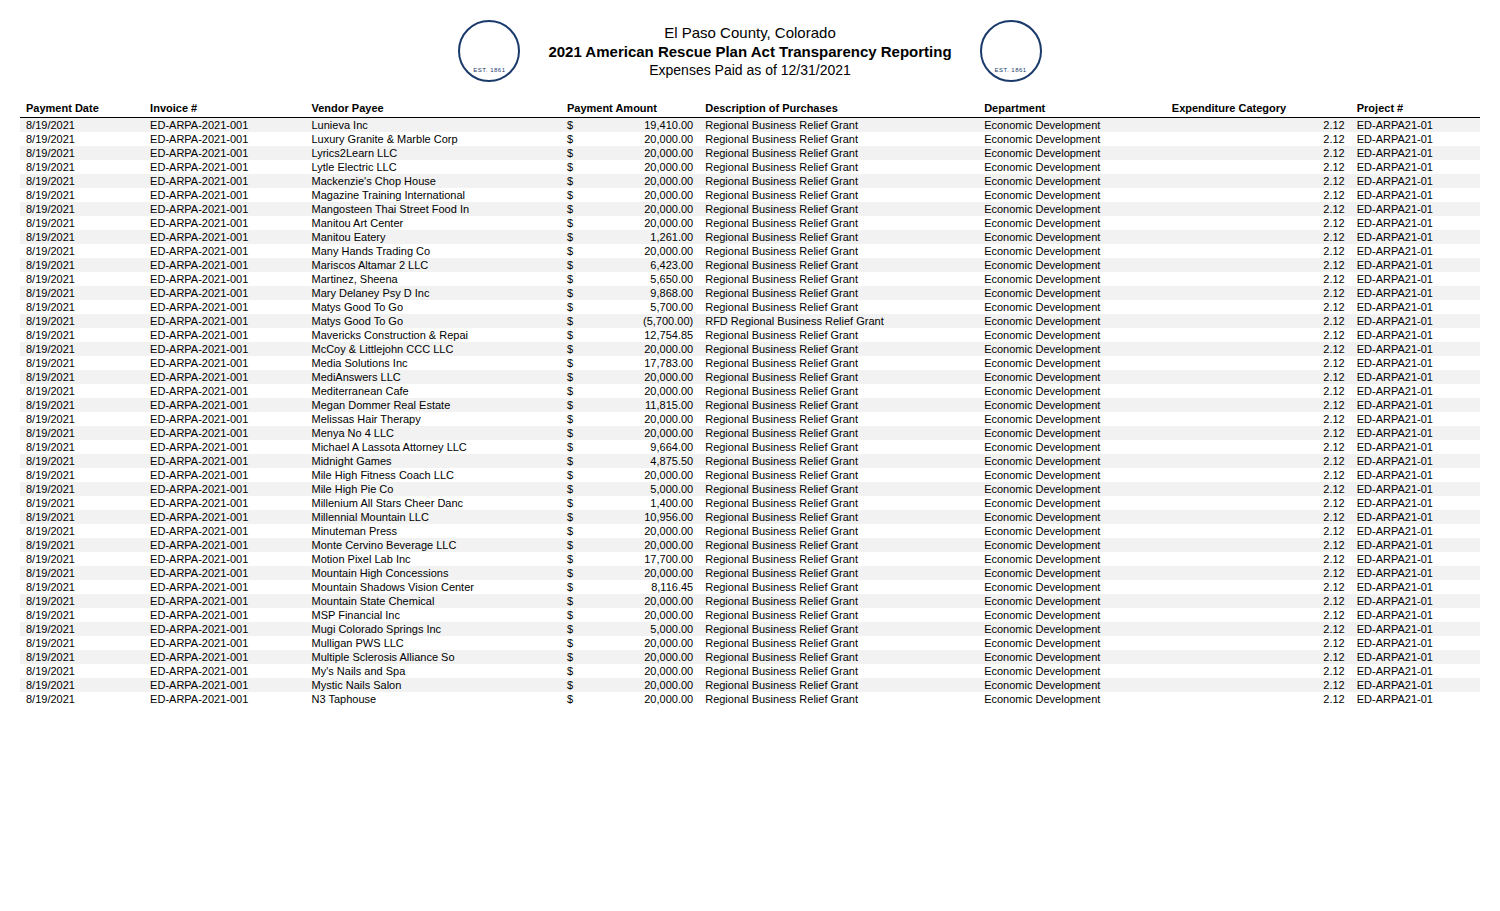EST. 1861
El Paso County, Colorado
2021 American Rescue Plan Act Transparency Reporting
Expenses Paid as of 12/31/2021
EST. 1861
| Payment Date | Invoice # | Vendor Payee | Payment Amount | Description of Purchases | Department | Expenditure Category | Project # |
| --- | --- | --- | --- | --- | --- | --- | --- |
| 8/19/2021 | ED-ARPA-2021-001 | Lunieva Inc | $ | 19,410.00 | Regional Business Relief Grant | Economic Development | 2.12 | ED-ARPA21-01 |
| 8/19/2021 | ED-ARPA-2021-001 | Luxury Granite & Marble Corp | $ | 20,000.00 | Regional Business Relief Grant | Economic Development | 2.12 | ED-ARPA21-01 |
| 8/19/2021 | ED-ARPA-2021-001 | Lyrics2Learn LLC | $ | 20,000.00 | Regional Business Relief Grant | Economic Development | 2.12 | ED-ARPA21-01 |
| 8/19/2021 | ED-ARPA-2021-001 | Lytle Electric LLC | $ | 20,000.00 | Regional Business Relief Grant | Economic Development | 2.12 | ED-ARPA21-01 |
| 8/19/2021 | ED-ARPA-2021-001 | Mackenzie's Chop House | $ | 20,000.00 | Regional Business Relief Grant | Economic Development | 2.12 | ED-ARPA21-01 |
| 8/19/2021 | ED-ARPA-2021-001 | Magazine Training International | $ | 20,000.00 | Regional Business Relief Grant | Economic Development | 2.12 | ED-ARPA21-01 |
| 8/19/2021 | ED-ARPA-2021-001 | Mangosteen Thai Street Food In | $ | 20,000.00 | Regional Business Relief Grant | Economic Development | 2.12 | ED-ARPA21-01 |
| 8/19/2021 | ED-ARPA-2021-001 | Manitou Art Center | $ | 20,000.00 | Regional Business Relief Grant | Economic Development | 2.12 | ED-ARPA21-01 |
| 8/19/2021 | ED-ARPA-2021-001 | Manitou Eatery | $ | 1,261.00 | Regional Business Relief Grant | Economic Development | 2.12 | ED-ARPA21-01 |
| 8/19/2021 | ED-ARPA-2021-001 | Many Hands Trading Co | $ | 20,000.00 | Regional Business Relief Grant | Economic Development | 2.12 | ED-ARPA21-01 |
| 8/19/2021 | ED-ARPA-2021-001 | Mariscos Altamar 2 LLC | $ | 6,423.00 | Regional Business Relief Grant | Economic Development | 2.12 | ED-ARPA21-01 |
| 8/19/2021 | ED-ARPA-2021-001 | Martinez, Sheena | $ | 5,650.00 | Regional Business Relief Grant | Economic Development | 2.12 | ED-ARPA21-01 |
| 8/19/2021 | ED-ARPA-2021-001 | Mary Delaney Psy D Inc | $ | 9,868.00 | Regional Business Relief Grant | Economic Development | 2.12 | ED-ARPA21-01 |
| 8/19/2021 | ED-ARPA-2021-001 | Matys Good To Go | $ | 5,700.00 | Regional Business Relief Grant | Economic Development | 2.12 | ED-ARPA21-01 |
| 8/19/2021 | ED-ARPA-2021-001 | Matys Good To Go | $ | (5,700.00) | RFD Regional Business Relief Grant | Economic Development | 2.12 | ED-ARPA21-01 |
| 8/19/2021 | ED-ARPA-2021-001 | Mavericks Construction & Repai | $ | 12,754.85 | Regional Business Relief Grant | Economic Development | 2.12 | ED-ARPA21-01 |
| 8/19/2021 | ED-ARPA-2021-001 | McCoy & Littlejohn CCC LLC | $ | 20,000.00 | Regional Business Relief Grant | Economic Development | 2.12 | ED-ARPA21-01 |
| 8/19/2021 | ED-ARPA-2021-001 | Media Solutions Inc | $ | 17,783.00 | Regional Business Relief Grant | Economic Development | 2.12 | ED-ARPA21-01 |
| 8/19/2021 | ED-ARPA-2021-001 | MediAnswers LLC | $ | 20,000.00 | Regional Business Relief Grant | Economic Development | 2.12 | ED-ARPA21-01 |
| 8/19/2021 | ED-ARPA-2021-001 | Mediterranean Cafe | $ | 20,000.00 | Regional Business Relief Grant | Economic Development | 2.12 | ED-ARPA21-01 |
| 8/19/2021 | ED-ARPA-2021-001 | Megan Dommer Real Estate | $ | 11,815.00 | Regional Business Relief Grant | Economic Development | 2.12 | ED-ARPA21-01 |
| 8/19/2021 | ED-ARPA-2021-001 | Melissas Hair Therapy | $ | 20,000.00 | Regional Business Relief Grant | Economic Development | 2.12 | ED-ARPA21-01 |
| 8/19/2021 | ED-ARPA-2021-001 | Menya No 4 LLC | $ | 20,000.00 | Regional Business Relief Grant | Economic Development | 2.12 | ED-ARPA21-01 |
| 8/19/2021 | ED-ARPA-2021-001 | Michael A Lassota Attorney LLC | $ | 9,664.00 | Regional Business Relief Grant | Economic Development | 2.12 | ED-ARPA21-01 |
| 8/19/2021 | ED-ARPA-2021-001 | Midnight Games | $ | 4,875.50 | Regional Business Relief Grant | Economic Development | 2.12 | ED-ARPA21-01 |
| 8/19/2021 | ED-ARPA-2021-001 | Mile High Fitness Coach LLC | $ | 20,000.00 | Regional Business Relief Grant | Economic Development | 2.12 | ED-ARPA21-01 |
| 8/19/2021 | ED-ARPA-2021-001 | Mile High Pie Co | $ | 5,000.00 | Regional Business Relief Grant | Economic Development | 2.12 | ED-ARPA21-01 |
| 8/19/2021 | ED-ARPA-2021-001 | Millenium All Stars Cheer Danc | $ | 1,400.00 | Regional Business Relief Grant | Economic Development | 2.12 | ED-ARPA21-01 |
| 8/19/2021 | ED-ARPA-2021-001 | Millennial Mountain LLC | $ | 10,956.00 | Regional Business Relief Grant | Economic Development | 2.12 | ED-ARPA21-01 |
| 8/19/2021 | ED-ARPA-2021-001 | Minuteman Press | $ | 20,000.00 | Regional Business Relief Grant | Economic Development | 2.12 | ED-ARPA21-01 |
| 8/19/2021 | ED-ARPA-2021-001 | Monte Cervino Beverage LLC | $ | 20,000.00 | Regional Business Relief Grant | Economic Development | 2.12 | ED-ARPA21-01 |
| 8/19/2021 | ED-ARPA-2021-001 | Motion Pixel Lab Inc | $ | 17,700.00 | Regional Business Relief Grant | Economic Development | 2.12 | ED-ARPA21-01 |
| 8/19/2021 | ED-ARPA-2021-001 | Mountain High Concessions | $ | 20,000.00 | Regional Business Relief Grant | Economic Development | 2.12 | ED-ARPA21-01 |
| 8/19/2021 | ED-ARPA-2021-001 | Mountain Shadows Vision Center | $ | 8,116.45 | Regional Business Relief Grant | Economic Development | 2.12 | ED-ARPA21-01 |
| 8/19/2021 | ED-ARPA-2021-001 | Mountain State Chemical | $ | 20,000.00 | Regional Business Relief Grant | Economic Development | 2.12 | ED-ARPA21-01 |
| 8/19/2021 | ED-ARPA-2021-001 | MSP Financial Inc | $ | 20,000.00 | Regional Business Relief Grant | Economic Development | 2.12 | ED-ARPA21-01 |
| 8/19/2021 | ED-ARPA-2021-001 | Mugi Colorado Springs Inc | $ | 5,000.00 | Regional Business Relief Grant | Economic Development | 2.12 | ED-ARPA21-01 |
| 8/19/2021 | ED-ARPA-2021-001 | Mulligan PWS LLC | $ | 20,000.00 | Regional Business Relief Grant | Economic Development | 2.12 | ED-ARPA21-01 |
| 8/19/2021 | ED-ARPA-2021-001 | Multiple Sclerosis Alliance So | $ | 20,000.00 | Regional Business Relief Grant | Economic Development | 2.12 | ED-ARPA21-01 |
| 8/19/2021 | ED-ARPA-2021-001 | My's Nails and Spa | $ | 20,000.00 | Regional Business Relief Grant | Economic Development | 2.12 | ED-ARPA21-01 |
| 8/19/2021 | ED-ARPA-2021-001 | Mystic Nails Salon | $ | 20,000.00 | Regional Business Relief Grant | Economic Development | 2.12 | ED-ARPA21-01 |
| 8/19/2021 | ED-ARPA-2021-001 | N3 Taphouse | $ | 20,000.00 | Regional Business Relief Grant | Economic Development | 2.12 | ED-ARPA21-01 |